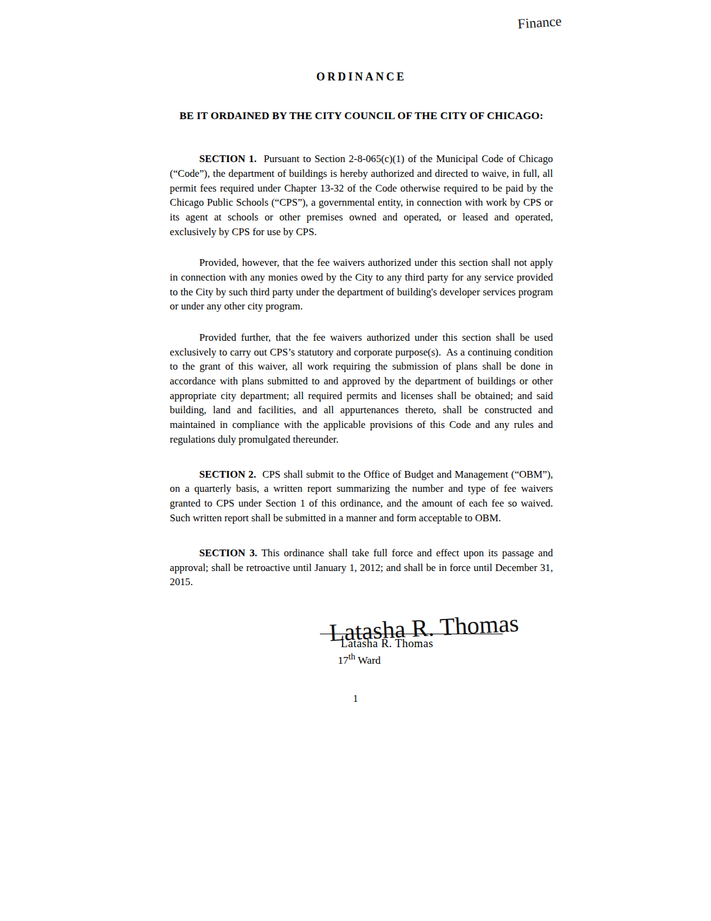Finance
ORDINANCE
BE IT ORDAINED BY THE CITY COUNCIL OF THE CITY OF CHICAGO:
SECTION 1. Pursuant to Section 2-8-065(c)(1) of the Municipal Code of Chicago (“Code”), the department of buildings is hereby authorized and directed to waive, in full, all permit fees required under Chapter 13-32 of the Code otherwise required to be paid by the Chicago Public Schools (“CPS”), a governmental entity, in connection with work by CPS or its agent at schools or other premises owned and operated, or leased and operated, exclusively by CPS for use by CPS.
Provided, however, that the fee waivers authorized under this section shall not apply in connection with any monies owed by the City to any third party for any service provided to the City by such third party under the department of building's developer services program or under any other city program.
Provided further, that the fee waivers authorized under this section shall be used exclusively to carry out CPS’s statutory and corporate purpose(s). As a continuing condition to the grant of this waiver, all work requiring the submission of plans shall be done in accordance with plans submitted to and approved by the department of buildings or other appropriate city department; all required permits and licenses shall be obtained; and said building, land and facilities, and all appurtenances thereto, shall be constructed and maintained in compliance with the applicable provisions of this Code and any rules and regulations duly promulgated thereunder.
SECTION 2. CPS shall submit to the Office of Budget and Management (“OBM”), on a quarterly basis, a written report summarizing the number and type of fee waivers granted to CPS under Section 1 of this ordinance, and the amount of each fee so waived. Such written report shall be submitted in a manner and form acceptable to OBM.
SECTION 3. This ordinance shall take full force and effect upon its passage and approval; shall be retroactive until January 1, 2012; and shall be in force until December 31, 2015.
Latasha R. Thomas
Latasha R. Thomas
17th Ward
1